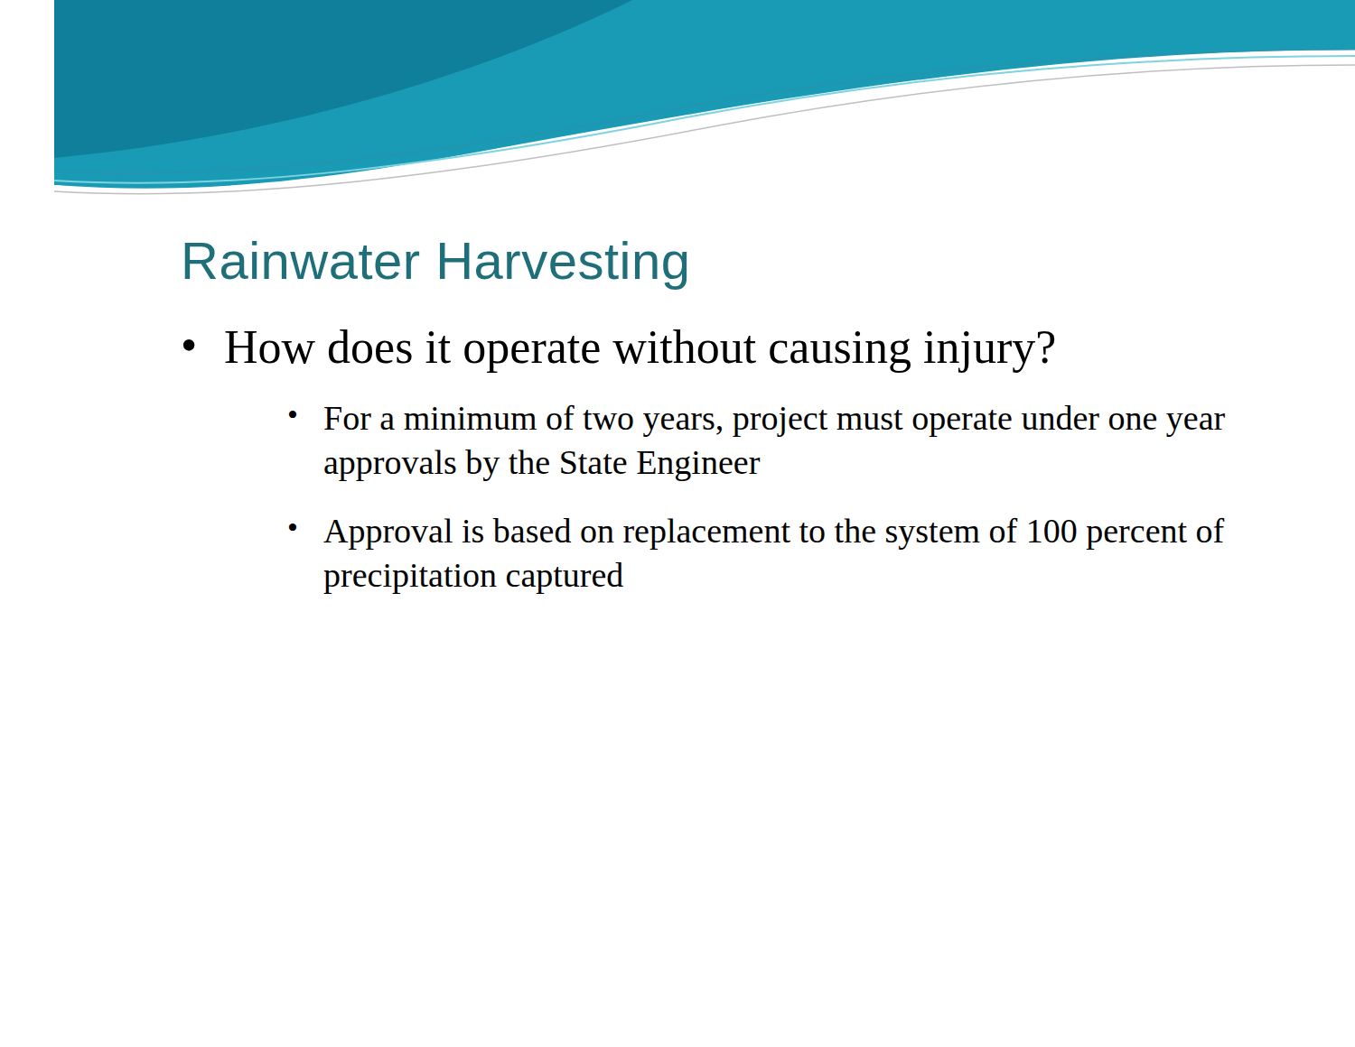Rainwater Harvesting
How does it operate without causing injury?
For a minimum of two years, project must operate under one year approvals by the State Engineer
Approval is based on replacement to the system of 100 percent of precipitation captured